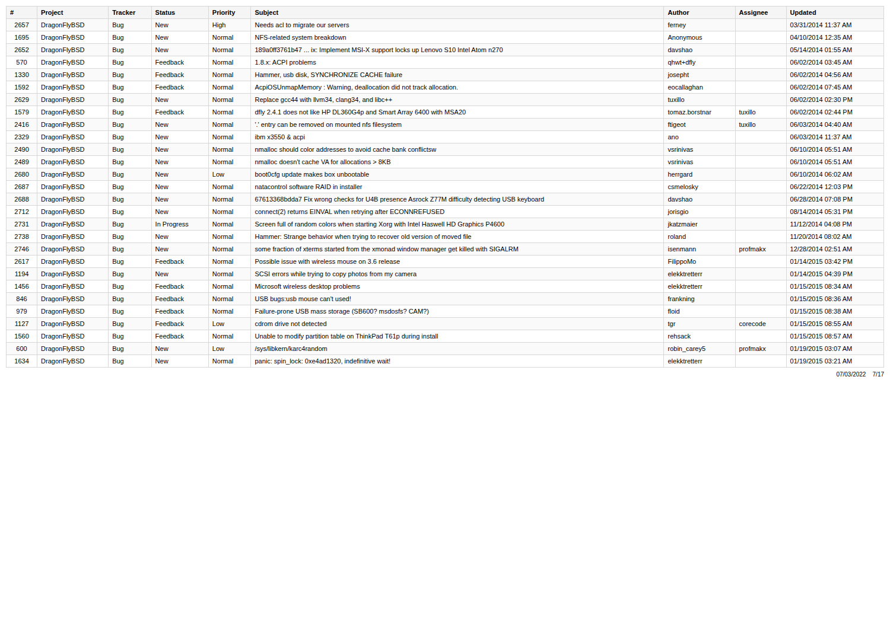| # | Project | Tracker | Status | Priority | Subject | Author | Assignee | Updated |
| --- | --- | --- | --- | --- | --- | --- | --- | --- |
| 2657 | DragonFlyBSD | Bug | New | High | Needs acl to migrate our servers | ferney | | 03/31/2014 11:37 AM |
| 1695 | DragonFlyBSD | Bug | New | Normal | NFS-related system breakdown | Anonymous | | 04/10/2014 12:35 AM |
| 2652 | DragonFlyBSD | Bug | New | Normal | 189a0ff3761b47 ... ix: Implement MSI-X support locks up Lenovo S10 Intel Atom n270 | davshao | | 05/14/2014 01:55 AM |
| 570 | DragonFlyBSD | Bug | Feedback | Normal | 1.8.x: ACPI problems | qhwt+dfly | | 06/02/2014 03:45 AM |
| 1330 | DragonFlyBSD | Bug | Feedback | Normal | Hammer, usb disk, SYNCHRONIZE CACHE failure | josepht | | 06/02/2014 04:56 AM |
| 1592 | DragonFlyBSD | Bug | Feedback | Normal | AcpiOSUnmapMemory : Warning, deallocation did not track allocation. | eocallaghan | | 06/02/2014 07:45 AM |
| 2629 | DragonFlyBSD | Bug | New | Normal | Replace gcc44 with llvm34, clang34, and libc++ | tuxillo | | 06/02/2014 02:30 PM |
| 1579 | DragonFlyBSD | Bug | Feedback | Normal | dfly 2.4.1 does not like HP DL360G4p and Smart Array 6400 with MSA20 | tomaz.borstnar | tuxillo | 06/02/2014 02:44 PM |
| 2416 | DragonFlyBSD | Bug | New | Normal | '.' entry can be removed on mounted nfs filesystem | ftigeot | tuxillo | 06/03/2014 04:40 AM |
| 2329 | DragonFlyBSD | Bug | New | Normal | ibm x3550 & acpi | ano | | 06/03/2014 11:37 AM |
| 2490 | DragonFlyBSD | Bug | New | Normal | nmalloc should color addresses to avoid cache bank conflictsw | vsrinivas | | 06/10/2014 05:51 AM |
| 2489 | DragonFlyBSD | Bug | New | Normal | nmalloc doesn't cache VA for allocations > 8KB | vsrinivas | | 06/10/2014 05:51 AM |
| 2680 | DragonFlyBSD | Bug | New | Low | boot0cfg update makes box unbootable | herrgard | | 06/10/2014 06:02 AM |
| 2687 | DragonFlyBSD | Bug | New | Normal | natacontrol software RAID in installer | csmelosky | | 06/22/2014 12:03 PM |
| 2688 | DragonFlyBSD | Bug | New | Normal | 67613368bdda7 Fix wrong checks for U4B presence Asrock Z77M difficulty detecting USB keyboard | davshao | | 06/28/2014 07:08 PM |
| 2712 | DragonFlyBSD | Bug | New | Normal | connect(2) returns EINVAL when retrying after ECONNREFUSED | jorisgio | | 08/14/2014 05:31 PM |
| 2731 | DragonFlyBSD | Bug | In Progress | Normal | Screen full of random colors when starting Xorg with Intel Haswell HD Graphics P4600 | jkatzmaier | | 11/12/2014 04:08 PM |
| 2738 | DragonFlyBSD | Bug | New | Normal | Hammer: Strange behavior when trying to recover old version of moved file | roland | | 11/20/2014 08:02 AM |
| 2746 | DragonFlyBSD | Bug | New | Normal | some fraction of xterms started from the xmonad window manager get killed with SIGALRM | isenmann | profmakx | 12/28/2014 02:51 AM |
| 2617 | DragonFlyBSD | Bug | Feedback | Normal | Possible issue with wireless mouse on 3.6 release | FilippoMo | | 01/14/2015 03:42 PM |
| 1194 | DragonFlyBSD | Bug | New | Normal | SCSI errors while trying to copy photos from my camera | elekktretterr | | 01/14/2015 04:39 PM |
| 1456 | DragonFlyBSD | Bug | Feedback | Normal | Microsoft wireless desktop problems | elekktretterr | | 01/15/2015 08:34 AM |
| 846 | DragonFlyBSD | Bug | Feedback | Normal | USB bugs:usb mouse can't used! | frankning | | 01/15/2015 08:36 AM |
| 979 | DragonFlyBSD | Bug | Feedback | Normal | Failure-prone USB mass storage (SB600? msdosfs? CAM?) | floid | | 01/15/2015 08:38 AM |
| 1127 | DragonFlyBSD | Bug | Feedback | Low | cdrom drive not detected | tgr | corecode | 01/15/2015 08:55 AM |
| 1560 | DragonFlyBSD | Bug | Feedback | Normal | Unable to modify partition table on ThinkPad T61p during install | rehsack | | 01/15/2015 08:57 AM |
| 600 | DragonFlyBSD | Bug | New | Low | /sys/libkern/karc4random | robin_carey5 | profmakx | 01/19/2015 03:07 AM |
| 1634 | DragonFlyBSD | Bug | New | Normal | panic: spin_lock: 0xe4ad1320, indefinitive wait! | elekktretterr | | 01/19/2015 03:21 AM |
07/03/2022 7/17